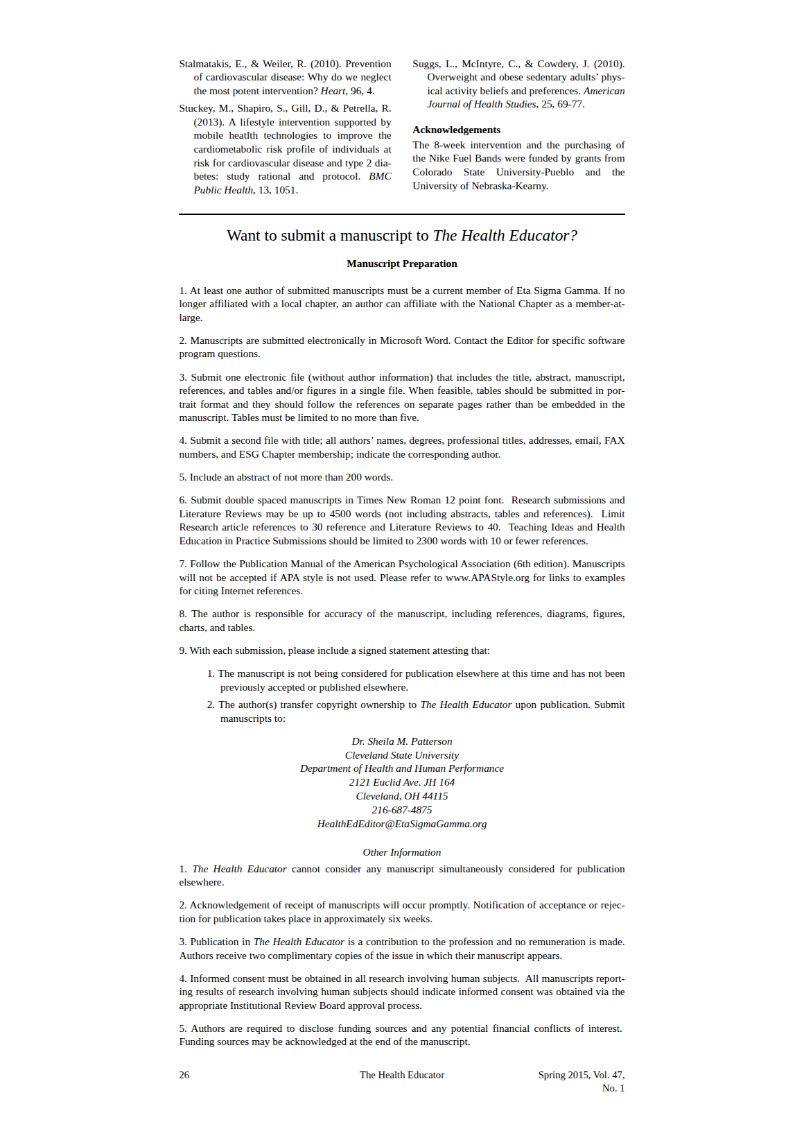Stalmatakis, E., & Weiler, R. (2010). Prevention of cardiovascular disease: Why do we neglect the most potent intervention? Heart, 96, 4.
Stuckey, M., Shapiro, S., Gill, D., & Petrella, R. (2013). A lifestyle intervention supported by mobile heatlth technologies to improve the cardiometabolic risk profile of individuals at risk for cardiovascular disease and type 2 diabetes: study rational and protocol. BMC Public Health, 13, 1051.
Suggs, L., McIntyre, C., & Cowdery, J. (2010). Overweight and obese sedentary adults’ physical activity beliefs and preferences. American Journal of Health Studies, 25, 69-77.
Acknowledgements
The 8-week intervention and the purchasing of the Nike Fuel Bands were funded by grants from Colorado State University-Pueblo and the University of Nebraska-Kearny.
Want to submit a manuscript to The Health Educator?
Manuscript Preparation
1. At least one author of submitted manuscripts must be a current member of Eta Sigma Gamma. If no longer affiliated with a local chapter, an author can affiliate with the National Chapter as a member-at-large.
2. Manuscripts are submitted electronically in Microsoft Word. Contact the Editor for specific software program questions.
3. Submit one electronic file (without author information) that includes the title, abstract, manuscript, references, and tables and/or figures in a single file. When feasible, tables should be submitted in portrait format and they should follow the references on separate pages rather than be embedded in the manuscript. Tables must be limited to no more than five.
4. Submit a second file with title; all authors’ names, degrees, professional titles, addresses, email, FAX numbers, and ESG Chapter membership; indicate the corresponding author.
5. Include an abstract of not more than 200 words.
6. Submit double spaced manuscripts in Times New Roman 12 point font. Research submissions and Literature Reviews may be up to 4500 words (not including abstracts, tables and references). Limit Research article references to 30 reference and Literature Reviews to 40. Teaching Ideas and Health Education in Practice Submissions should be limited to 2300 words with 10 or fewer references.
7. Follow the Publication Manual of the American Psychological Association (6th edition). Manuscripts will not be accepted if APA style is not used. Please refer to www.APAStyle.org for links to examples for citing Internet references.
8. The author is responsible for accuracy of the manuscript, including references, diagrams, figures, charts, and tables.
9. With each submission, please include a signed statement attesting that:
1. The manuscript is not being considered for publication elsewhere at this time and has not been previously accepted or published elsewhere.
2. The author(s) transfer copyright ownership to The Health Educator upon publication. Submit manuscripts to:
Dr. Sheila M. Patterson
Cleveland State University
Department of Health and Human Performance
2121 Euclid Ave. JH 164
Cleveland, OH 44115
216-687-4875
HealthEdEditor@EtaSigmaGamma.org
Other Information
1. The Health Educator cannot consider any manuscript simultaneously considered for publication elsewhere.
2. Acknowledgement of receipt of manuscripts will occur promptly. Notification of acceptance or rejection for publication takes place in approximately six weeks.
3. Publication in The Health Educator is a contribution to the profession and no remuneration is made. Authors receive two complimentary copies of the issue in which their manuscript appears.
4. Informed consent must be obtained in all research involving human subjects. All manuscripts reporting results of research involving human subjects should indicate informed consent was obtained via the appropriate Institutional Review Board approval process.
5. Authors are required to disclose funding sources and any potential financial conflicts of interest. Funding sources may be acknowledged at the end of the manuscript.
26
The Health Educator
Spring 2015, Vol. 47, No. 1